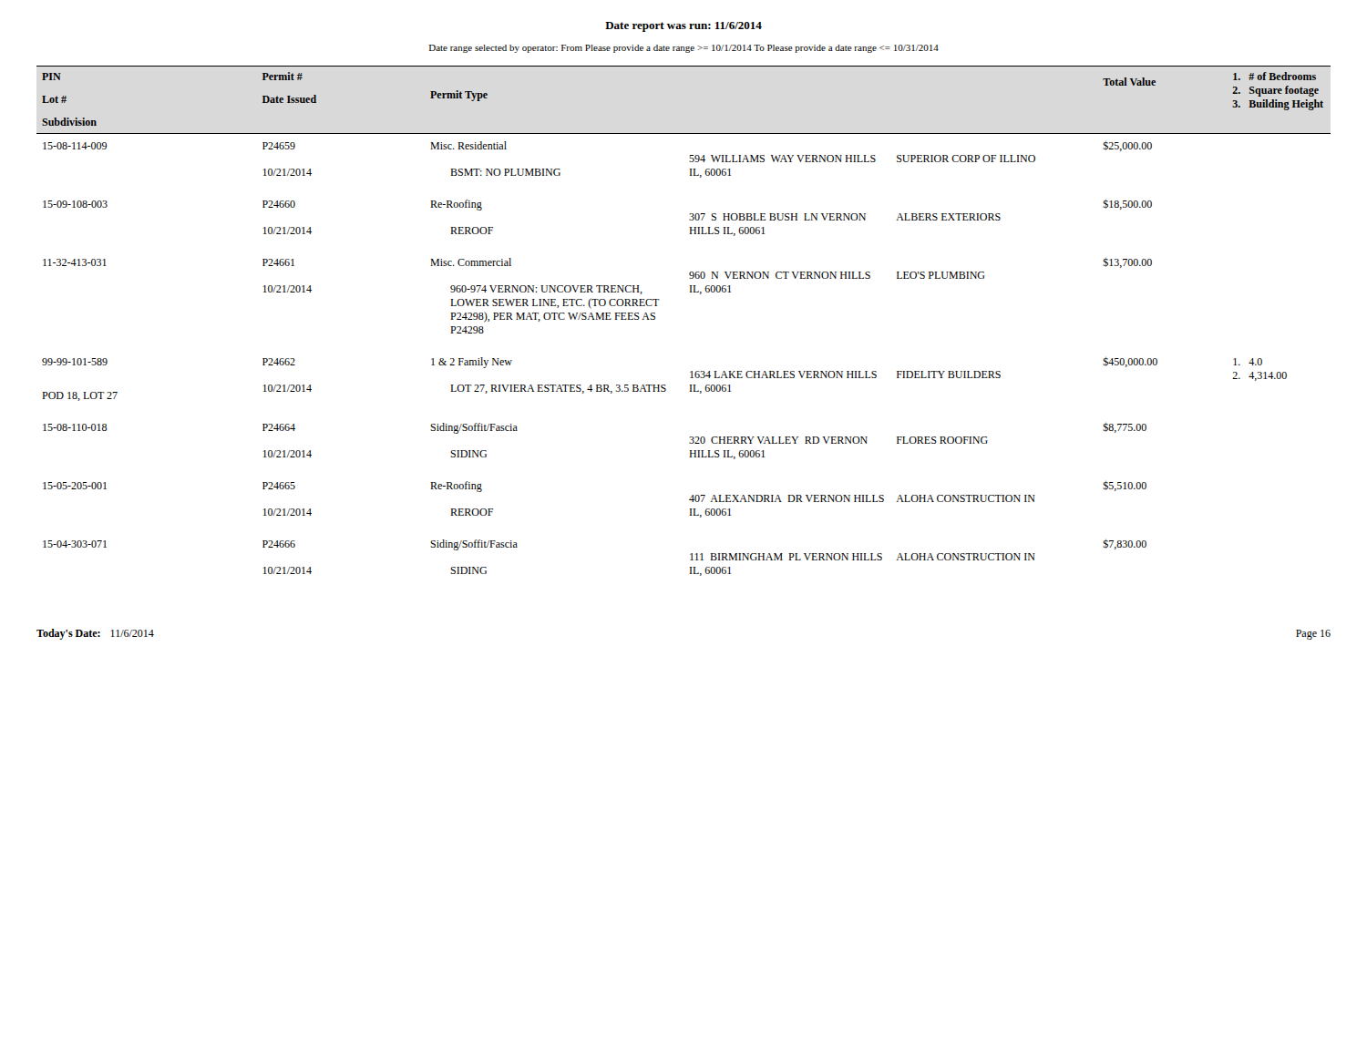Date report was run: 11/6/2014
Date range selected by operator: From Please provide a date range >= 10/1/2014 To Please provide a date range <= 10/31/2014
| PIN Lot # Subdivision | Permit # Date Issued | Permit Type | | | Total Value | 1. # of Bedrooms 2. Square footage 3. Building Height |
| --- | --- | --- | --- | --- | --- | --- |
| 15-08-114-009 | P24659 10/21/2014 | Misc. Residential BSMT: NO PLUMBING | 594 WILLIAMS WAY VERNON HILLS IL, 60061 | SUPERIOR CORP OF ILLINO | $25,000.00 | |
| 15-09-108-003 | P24660 10/21/2014 | Re-Roofing REROOF | 307 S HOBBLE BUSH LN VERNON HILLS IL, 60061 | ALBERS EXTERIORS | $18,500.00 | |
| 11-32-413-031 | P24661 10/21/2014 | Misc. Commercial 960-974 VERNON: UNCOVER TRENCH, LOWER SEWER LINE, ETC. (TO CORRECT P24298), PER MAT, OTC W/SAME FEES AS P24298 | 960 N VERNON CT VERNON HILLS IL, 60061 | LEO'S PLUMBING | $13,700.00 | |
| 99-99-101-589 POD 18, LOT 27 | P24662 10/21/2014 | 1 & 2 Family New LOT 27, RIVIERA ESTATES, 4 BR, 3.5 BATHS | 1634 LAKE CHARLES VERNON HILLS IL, 60061 | FIDELITY BUILDERS | $450,000.00 | 1. 4.0 2. 4,314.00 |
| 15-08-110-018 | P24664 10/21/2014 | Siding/Soffit/Fascia SIDING | 320 CHERRY VALLEY RD VERNON HILLS IL, 60061 | FLORES ROOFING | $8,775.00 | |
| 15-05-205-001 | P24665 10/21/2014 | Re-Roofing REROOF | 407 ALEXANDRIA DR VERNON HILLS IL, 60061 | ALOHA CONSTRUCTION IN | $5,510.00 | |
| 15-04-303-071 | P24666 10/21/2014 | Siding/Soffit/Fascia SIDING | 111 BIRMINGHAM PL VERNON HILLS IL, 60061 | ALOHA CONSTRUCTION IN | $7,830.00 | |
Today's Date: 11/6/2014 Page 16